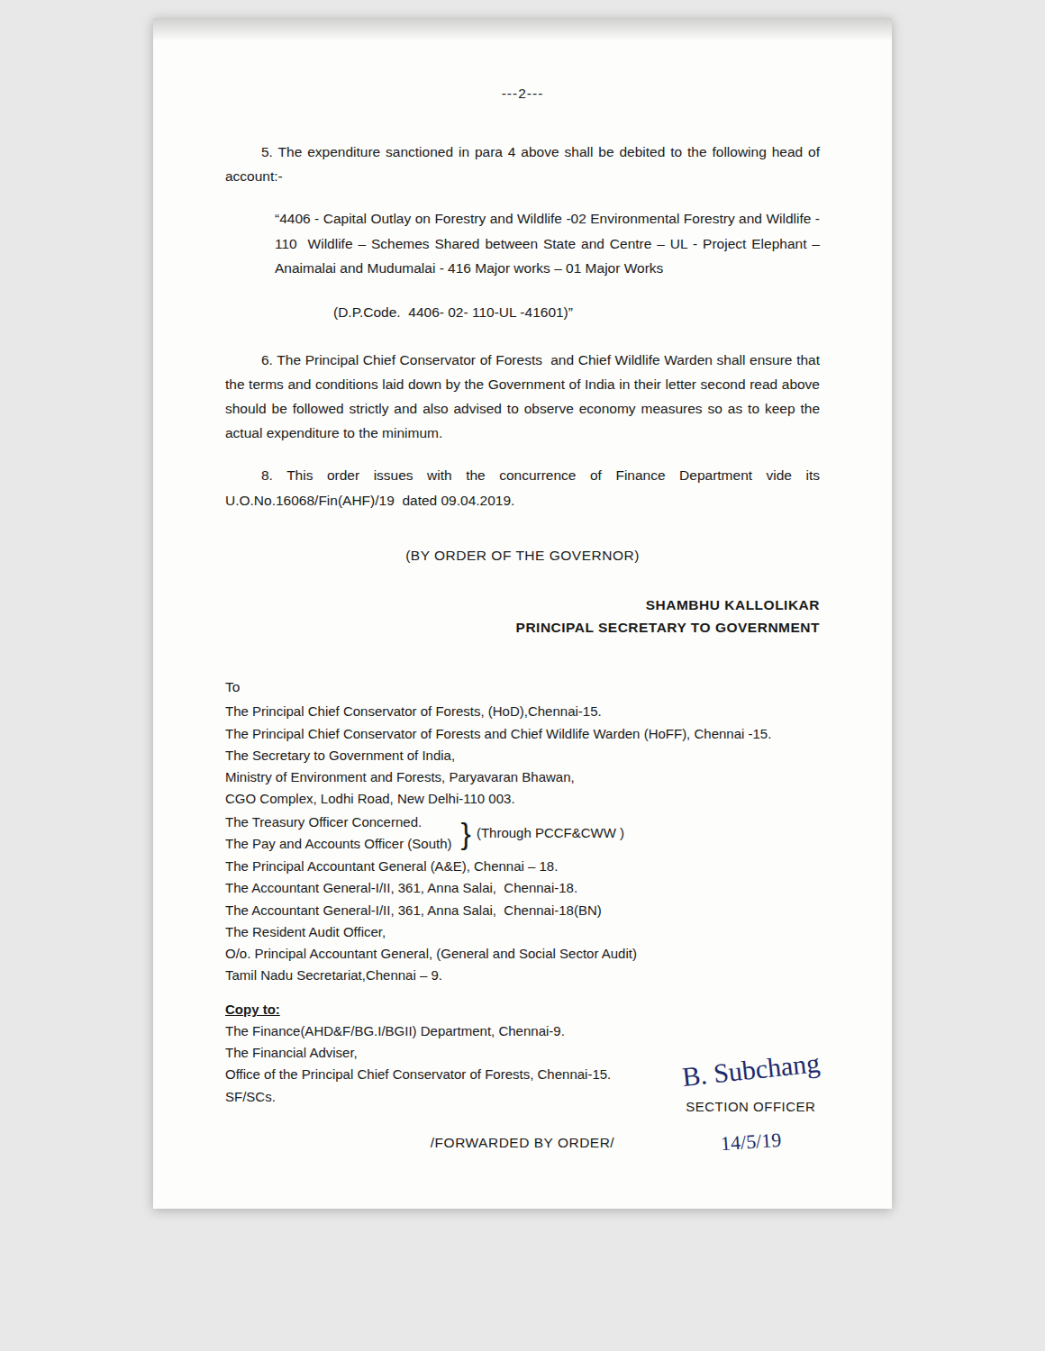---2---
5. The expenditure sanctioned in para 4 above shall be debited to the following head of account:-
“4406 - Capital Outlay on Forestry and Wildlife -02 Environmental Forestry and Wildlife - 110 Wildlife – Schemes Shared between State and Centre – UL - Project Elephant – Anaimalai and Mudumalai - 416 Major works – 01 Major Works
(D.P.Code. 4406- 02- 110-UL -41601)”
6. The Principal Chief Conservator of Forests and Chief Wildlife Warden shall ensure that the terms and conditions laid down by the Government of India in their letter second read above should be followed strictly and also advised to observe economy measures so as to keep the actual expenditure to the minimum.
8. This order issues with the concurrence of Finance Department vide its U.O.No.16068/Fin(AHF)/19 dated 09.04.2019.
(BY ORDER OF THE GOVERNOR)
SHAMBHU KALLOLIKAR
PRINCIPAL SECRETARY TO GOVERNMENT
To
The Principal Chief Conservator of Forests, (HoD),Chennai-15.
The Principal Chief Conservator of Forests and Chief Wildlife Warden (HoFF), Chennai -15.
The Secretary to Government of India,
Ministry of Environment and Forests, Paryavaran Bhawan,
CGO Complex, Lodhi Road, New Delhi-110 003.
The Treasury Officer Concerned.
The Pay and Accounts Officer (South)
}(Through PCCF&CWW )
The Principal Accountant General (A&E), Chennai – 18.
The Accountant General-I/II, 361, Anna Salai, Chennai-18.
The Accountant General-I/II, 361, Anna Salai, Chennai-18(BN)
The Resident Audit Officer,
O/o. Principal Accountant General, (General and Social Sector Audit)
Tamil Nadu Secretariat,Chennai – 9.
Copy to:
The Finance(AHD&F/BG.I/BGII) Department, Chennai-9.
The Financial Adviser,
Office of the Principal Chief Conservator of Forests, Chennai-15.
SF/SCs.
/FORWARDED BY ORDER/
B. Subchang
SECTION OFFICER
14/5/19